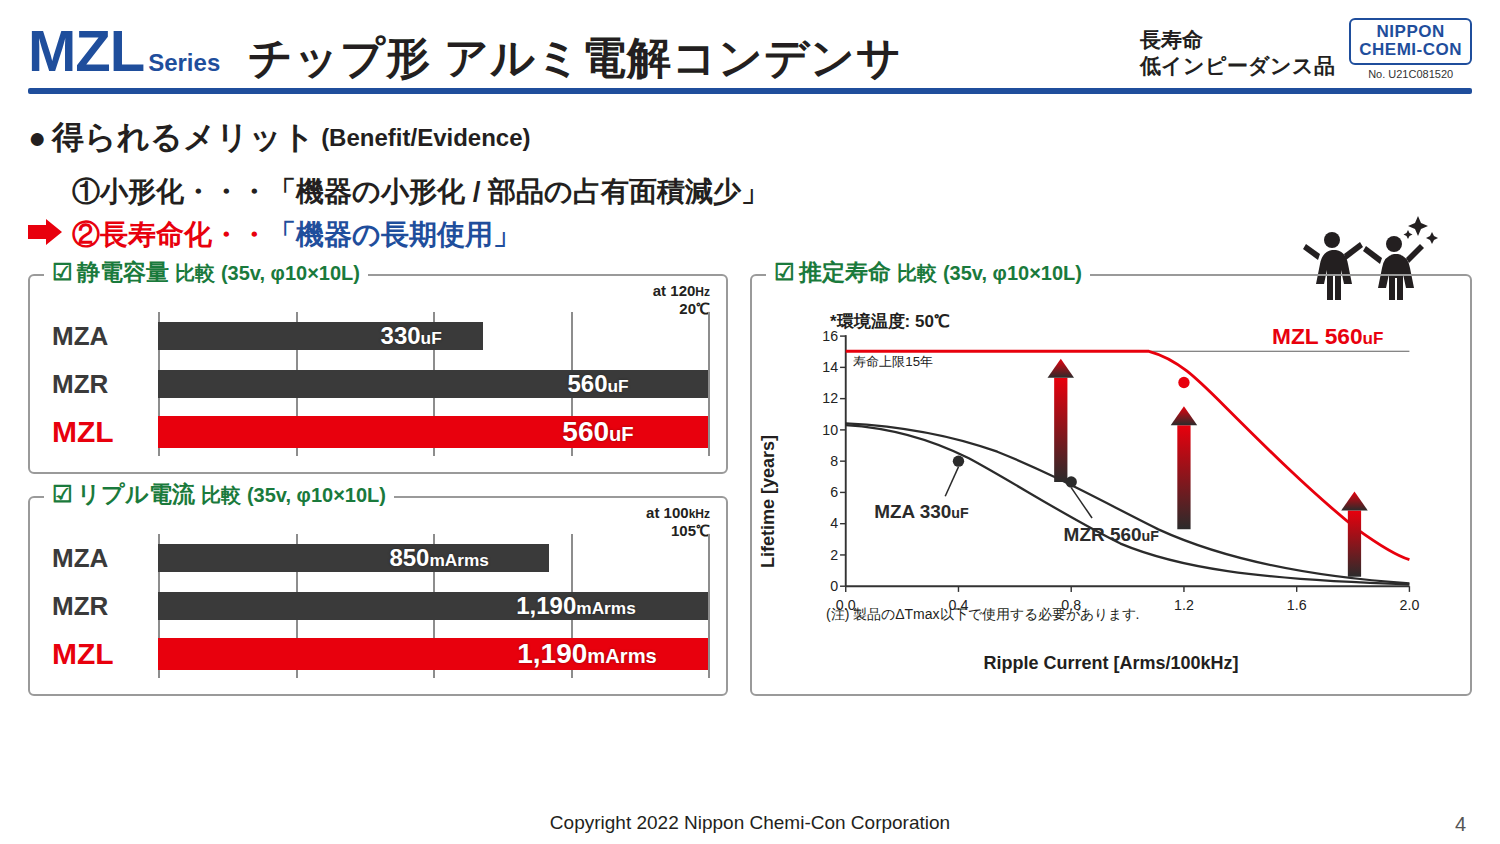MZLSeries
チップ形 アルミ電解コンデンサ
長寿命
低インピーダンス品
NIPPON
CHEMI-CON
No. U21C081520
●得られるメリット (Benefit/Evidence)
①小形化・・・「機器の小形化 / 部品の占有面積減少」
②長寿命化・・「機器の長期使用」
☑静電容量 比較 (35v, φ10×10L)
at 120Hz
20℃
MZA
330uF
MZR
560uF
MZL
560uF
☑リプル電流 比較 (35v, φ10×10L)
at 100kHz
105℃
MZA
850mArms
MZR
1,190mArms
MZL
1,190mArms
☑推定寿命 比較 (35v, φ10×10L)
*環境温度: 50℃
0 2 4 6 8 10 12 14 16 0.0 0.4 0.8 1.2 1.6 2.0 寿命上限15年 MZA 330uF MZR 560uF MZL 560uF
Lifetime [years]
Ripple Current [Arms/100kHz]
(注) 製品のΔTmax以下で使用する必要があります.
Copyright 2022 Nippon Chemi-Con Corporation
4